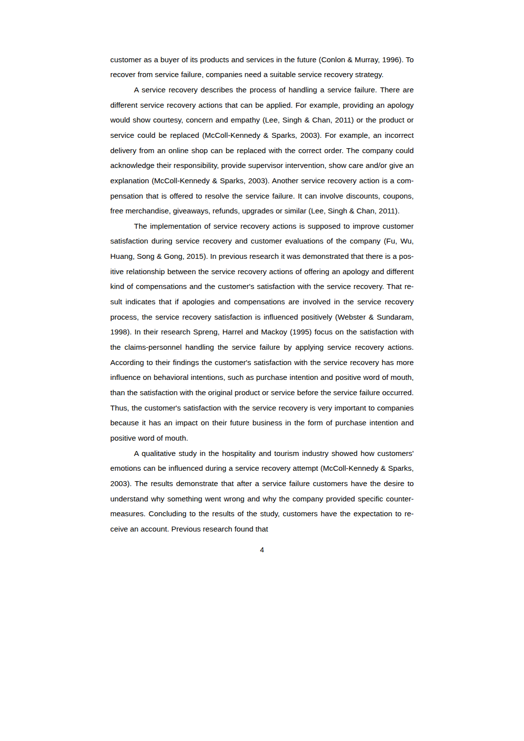customer as a buyer of its products and services in the future (Conlon & Murray, 1996). To recover from service failure, companies need a suitable service recovery strategy.
A service recovery describes the process of handling a service failure. There are different service recovery actions that can be applied. For example, providing an apology would show courtesy, concern and empathy (Lee, Singh & Chan, 2011) or the product or service could be replaced (McColl-Kennedy & Sparks, 2003). For example, an incorrect delivery from an online shop can be replaced with the correct order. The company could acknowledge their responsibility, provide supervisor intervention, show care and/or give an explanation (McColl-Kennedy & Sparks, 2003). Another service recovery action is a compensation that is offered to resolve the service failure. It can involve discounts, coupons, free merchandise, giveaways, refunds, upgrades or similar (Lee, Singh & Chan, 2011).
The implementation of service recovery actions is supposed to improve customer satisfaction during service recovery and customer evaluations of the company (Fu, Wu, Huang, Song & Gong, 2015). In previous research it was demonstrated that there is a positive relationship between the service recovery actions of offering an apology and different kind of compensations and the customer's satisfaction with the service recovery. That result indicates that if apologies and compensations are involved in the service recovery process, the service recovery satisfaction is influenced positively (Webster & Sundaram, 1998). In their research Spreng, Harrel and Mackoy (1995) focus on the satisfaction with the claims-personnel handling the service failure by applying service recovery actions. According to their findings the customer's satisfaction with the service recovery has more influence on behavioral intentions, such as purchase intention and positive word of mouth, than the satisfaction with the original product or service before the service failure occurred. Thus, the customer's satisfaction with the service recovery is very important to companies because it has an impact on their future business in the form of purchase intention and positive word of mouth.
A qualitative study in the hospitality and tourism industry showed how customers' emotions can be influenced during a service recovery attempt (McColl-Kennedy & Sparks, 2003). The results demonstrate that after a service failure customers have the desire to understand why something went wrong and why the company provided specific countermeasures. Concluding to the results of the study, customers have the expectation to receive an account. Previous research found that
4